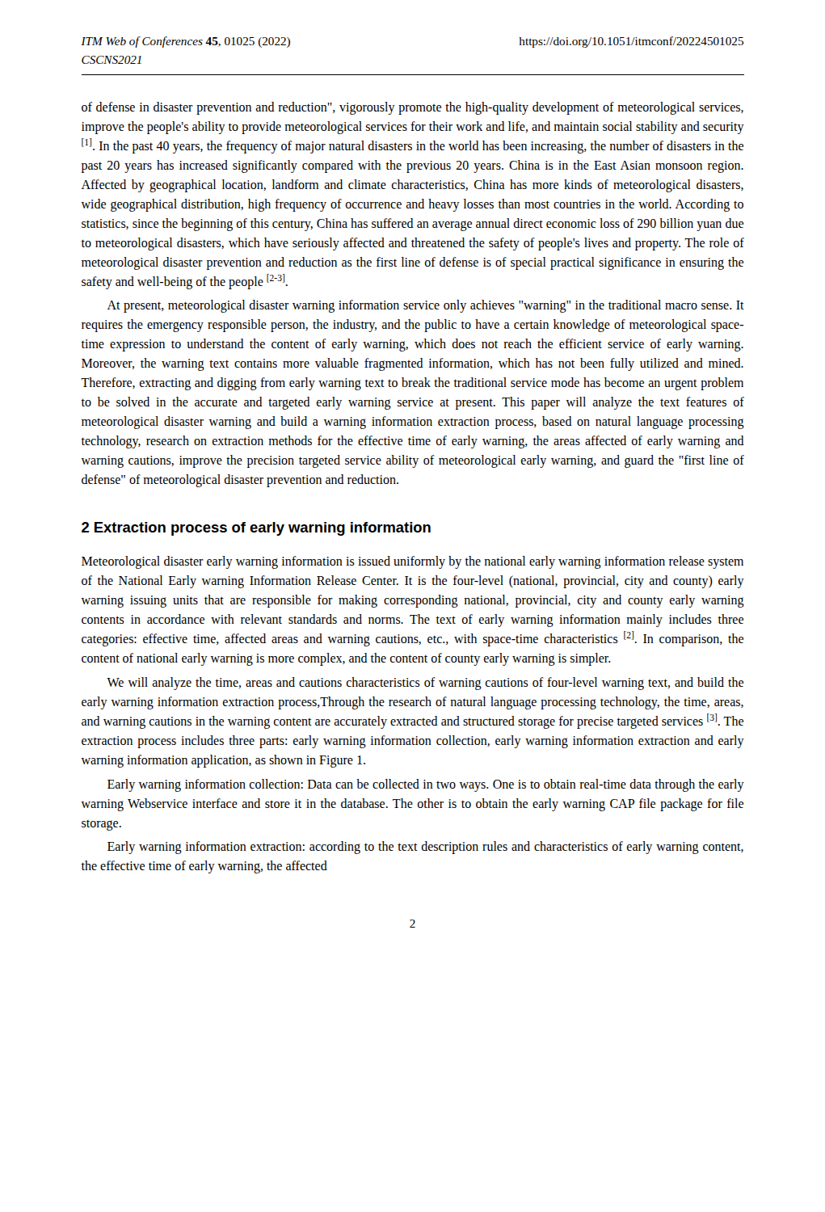ITM Web of Conferences 45, 01025 (2022)
CSCNS2021
https://doi.org/10.1051/itmconf/20224501025
of defense in disaster prevention and reduction", vigorously promote the high-quality development of meteorological services, improve the people's ability to provide meteorological services for their work and life, and maintain social stability and security [1]. In the past 40 years, the frequency of major natural disasters in the world has been increasing, the number of disasters in the past 20 years has increased significantly compared with the previous 20 years. China is in the East Asian monsoon region. Affected by geographical location, landform and climate characteristics, China has more kinds of meteorological disasters, wide geographical distribution, high frequency of occurrence and heavy losses than most countries in the world. According to statistics, since the beginning of this century, China has suffered an average annual direct economic loss of 290 billion yuan due to meteorological disasters, which have seriously affected and threatened the safety of people's lives and property. The role of meteorological disaster prevention and reduction as the first line of defense is of special practical significance in ensuring the safety and well-being of the people [2-3].
At present, meteorological disaster warning information service only achieves "warning" in the traditional macro sense. It requires the emergency responsible person, the industry, and the public to have a certain knowledge of meteorological space-time expression to understand the content of early warning, which does not reach the efficient service of early warning. Moreover, the warning text contains more valuable fragmented information, which has not been fully utilized and mined. Therefore, extracting and digging from early warning text to break the traditional service mode has become an urgent problem to be solved in the accurate and targeted early warning service at present. This paper will analyze the text features of meteorological disaster warning and build a warning information extraction process, based on natural language processing technology, research on extraction methods for the effective time of early warning, the areas affected of early warning and warning cautions, improve the precision targeted service ability of meteorological early warning, and guard the "first line of defense" of meteorological disaster prevention and reduction.
2 Extraction process of early warning information
Meteorological disaster early warning information is issued uniformly by the national early warning information release system of the National Early warning Information Release Center. It is the four-level (national, provincial, city and county) early warning issuing units that are responsible for making corresponding national, provincial, city and county early warning contents in accordance with relevant standards and norms. The text of early warning information mainly includes three categories: effective time, affected areas and warning cautions, etc., with space-time characteristics [2]. In comparison, the content of national early warning is more complex, and the content of county early warning is simpler.
We will analyze the time, areas and cautions characteristics of warning cautions of four-level warning text, and build the early warning information extraction process,Through the research of natural language processing technology, the time, areas, and warning cautions in the warning content are accurately extracted and structured storage for precise targeted services [3]. The extraction process includes three parts: early warning information collection, early warning information extraction and early warning information application, as shown in Figure 1.
Early warning information collection: Data can be collected in two ways. One is to obtain real-time data through the early warning Webservice interface and store it in the database. The other is to obtain the early warning CAP file package for file storage.
Early warning information extraction: according to the text description rules and characteristics of early warning content, the effective time of early warning, the affected
2